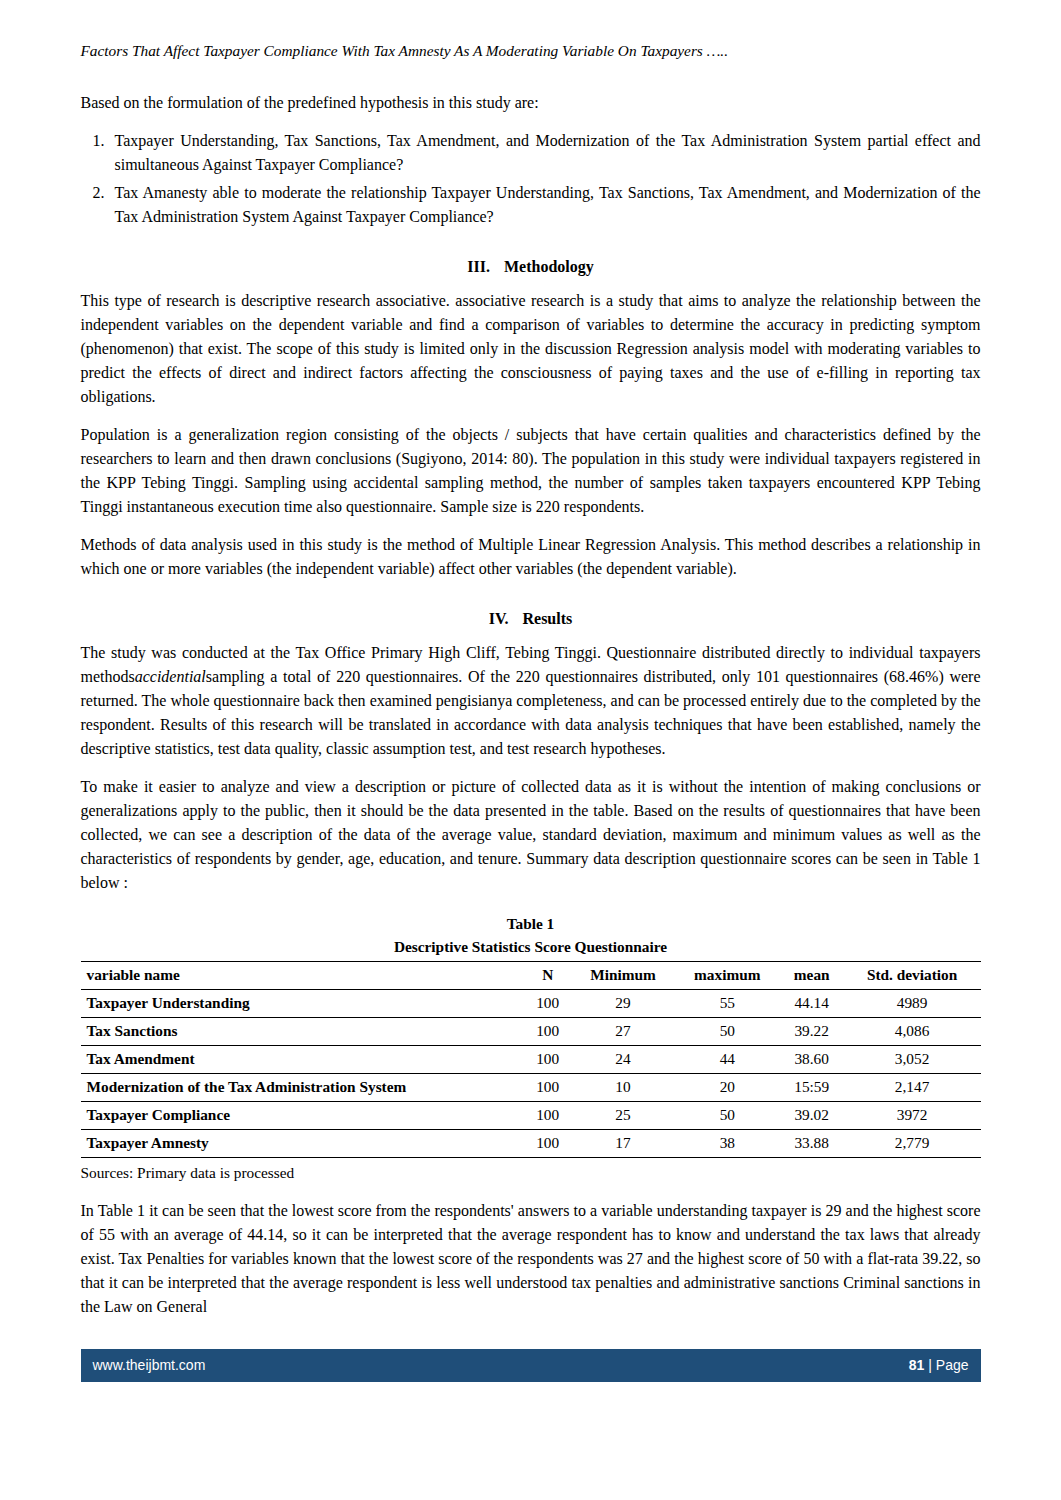Factors That Affect Taxpayer Compliance With Tax Amnesty As A Moderating Variable On Taxpayers …..
Based on the formulation of the predefined hypothesis in this study are:
Taxpayer Understanding, Tax Sanctions, Tax Amendment, and Modernization of the Tax Administration System partial effect and simultaneous Against Taxpayer Compliance?
Tax Amanesty able to moderate the relationship Taxpayer Understanding, Tax Sanctions, Tax Amendment, and Modernization of the Tax Administration System Against Taxpayer Compliance?
III. Methodology
This type of research is descriptive research associative. associative research is a study that aims to analyze the relationship between the independent variables on the dependent variable and find a comparison of variables to determine the accuracy in predicting symptom (phenomenon) that exist. The scope of this study is limited only in the discussion Regression analysis model with moderating variables to predict the effects of direct and indirect factors affecting the consciousness of paying taxes and the use of e-filling in reporting tax obligations.
Population is a generalization region consisting of the objects / subjects that have certain qualities and characteristics defined by the researchers to learn and then drawn conclusions (Sugiyono, 2014: 80). The population in this study were individual taxpayers registered in the KPP Tebing Tinggi. Sampling using accidental sampling method, the number of samples taken taxpayers encountered KPP Tebing Tinggi instantaneous execution time also questionnaire. Sample size is 220 respondents.
Methods of data analysis used in this study is the method of Multiple Linear Regression Analysis. This method describes a relationship in which one or more variables (the independent variable) affect other variables (the dependent variable).
IV. Results
The study was conducted at the Tax Office Primary High Cliff, Tebing Tinggi. Questionnaire distributed directly to individual taxpayers methodsaccidentialsampling a total of 220 questionnaires. Of the 220 questionnaires distributed, only 101 questionnaires (68.46%) were returned. The whole questionnaire back then examined pengisianya completeness, and can be processed entirely due to the completed by the respondent. Results of this research will be translated in accordance with data analysis techniques that have been established, namely the descriptive statistics, test data quality, classic assumption test, and test research hypotheses.
To make it easier to analyze and view a description or picture of collected data as it is without the intention of making conclusions or generalizations apply to the public, then it should be the data presented in the table. Based on the results of questionnaires that have been collected, we can see a description of the data of the average value, standard deviation, maximum and minimum values as well as the characteristics of respondents by gender, age, education, and tenure. Summary data description questionnaire scores can be seen in Table 1 below :
Table 1 Descriptive Statistics Score Questionnaire
| variable name | N | Minimum | maximum | mean | Std. deviation |
| --- | --- | --- | --- | --- | --- |
| Taxpayer Understanding | 100 | 29 | 55 | 44.14 | 4989 |
| Tax Sanctions | 100 | 27 | 50 | 39.22 | 4,086 |
| Tax Amendment | 100 | 24 | 44 | 38.60 | 3,052 |
| Modernization of the Tax Administration System | 100 | 10 | 20 | 15:59 | 2,147 |
| Taxpayer Compliance | 100 | 25 | 50 | 39.02 | 3972 |
| Taxpayer Amnesty | 100 | 17 | 38 | 33.88 | 2,779 |
Sources: Primary data is processed
In Table 1 it can be seen that the lowest score from the respondents' answers to a variable understanding taxpayer is 29 and the highest score of 55 with an average of 44.14, so it can be interpreted that the average respondent has to know and understand the tax laws that already exist. Tax Penalties for variables known that the lowest score of the respondents was 27 and the highest score of 50 with a flat-rata 39.22, so that it can be interpreted that the average respondent is less well understood tax penalties and administrative sanctions Criminal sanctions in the Law on General
www.theijbmt.com 81 | Page